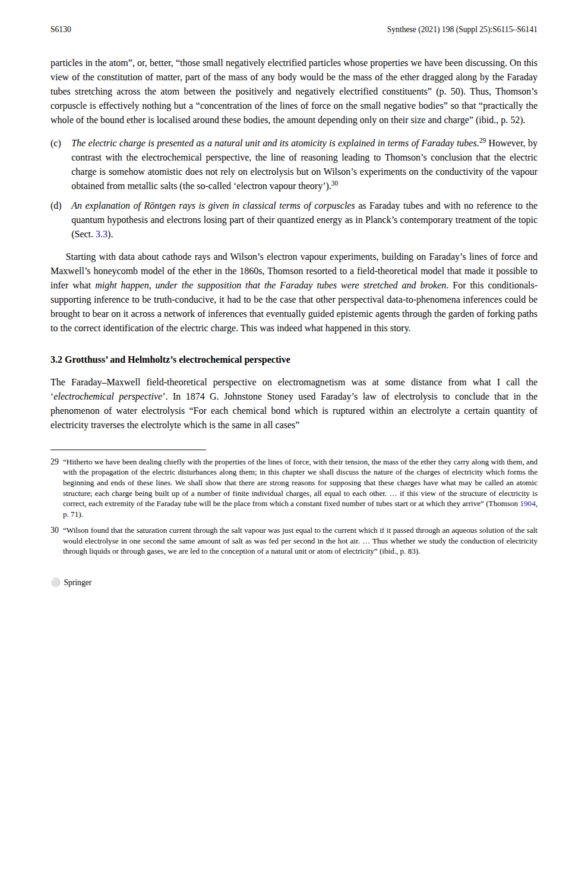S6130 Synthese (2021) 198 (Suppl 25):S6115–S6141
particles in the atom”, or, better, “those small negatively electrified particles whose properties we have been discussing. On this view of the constitution of matter, part of the mass of any body would be the mass of the ether dragged along by the Faraday tubes stretching across the atom between the positively and negatively electrified constituents” (p. 50). Thus, Thomson’s corpuscle is effectively nothing but a “concentration of the lines of force on the small negative bodies” so that “practically the whole of the bound ether is localised around these bodies, the amount depending only on their size and charge” (ibid., p. 52).
(c) The electric charge is presented as a natural unit and its atomicity is explained in terms of Faraday tubes.29 However, by contrast with the electrochemical perspective, the line of reasoning leading to Thomson’s conclusion that the electric charge is somehow atomistic does not rely on electrolysis but on Wilson’s experiments on the conductivity of the vapour obtained from metallic salts (the so-called ‘electron vapour theory’).30
(d) An explanation of Röntgen rays is given in classical terms of corpuscles as Faraday tubes and with no reference to the quantum hypothesis and electrons losing part of their quantized energy as in Planck’s contemporary treatment of the topic (Sect. 3.3).
Starting with data about cathode rays and Wilson’s electron vapour experiments, building on Faraday’s lines of force and Maxwell’s honeycomb model of the ether in the 1860s, Thomson resorted to a field-theoretical model that made it possible to infer what might happen, under the supposition that the Faraday tubes were stretched and broken. For this conditionals-supporting inference to be truth-conducive, it had to be the case that other perspectival data-to-phenomena inferences could be brought to bear on it across a network of inferences that eventually guided epistemic agents through the garden of forking paths to the correct identification of the electric charge. This was indeed what happened in this story.
3.2 Grotthuss’ and Helmholtz’s electrochemical perspective
The Faraday–Maxwell field-theoretical perspective on electromagnetism was at some distance from what I call the ‘electrochemical perspective’. In 1874 G. Johnstone Stoney used Faraday’s law of electrolysis to conclude that in the phenomenon of water electrolysis “For each chemical bond which is ruptured within an electrolyte a certain quantity of electricity traverses the electrolyte which is the same in all cases”
29 “Hitherto we have been dealing chiefly with the properties of the lines of force, with their tension, the mass of the ether they carry along with them, and with the propagation of the electric disturbances along them; in this chapter we shall discuss the nature of the charges of electricity which forms the beginning and ends of these lines. We shall show that there are strong reasons for supposing that these charges have what may be called an atomic structure; each charge being built up of a number of finite individual charges, all equal to each other. … if this view of the structure of electricity is correct, each extremity of the Faraday tube will be the place from which a constant fixed number of tubes start or at which they arrive” (Thomson 1904, p. 71).
30 “Wilson found that the saturation current through the salt vapour was just equal to the current which if it passed through an aqueous solution of the salt would electrolyse in one second the same amount of salt as was fed per second in the hot air. … Thus whether we study the conduction of electricity through liquids or through gases, we are led to the conception of a natural unit or atom of electricity” (ibid., p. 83).
⚪ Springer